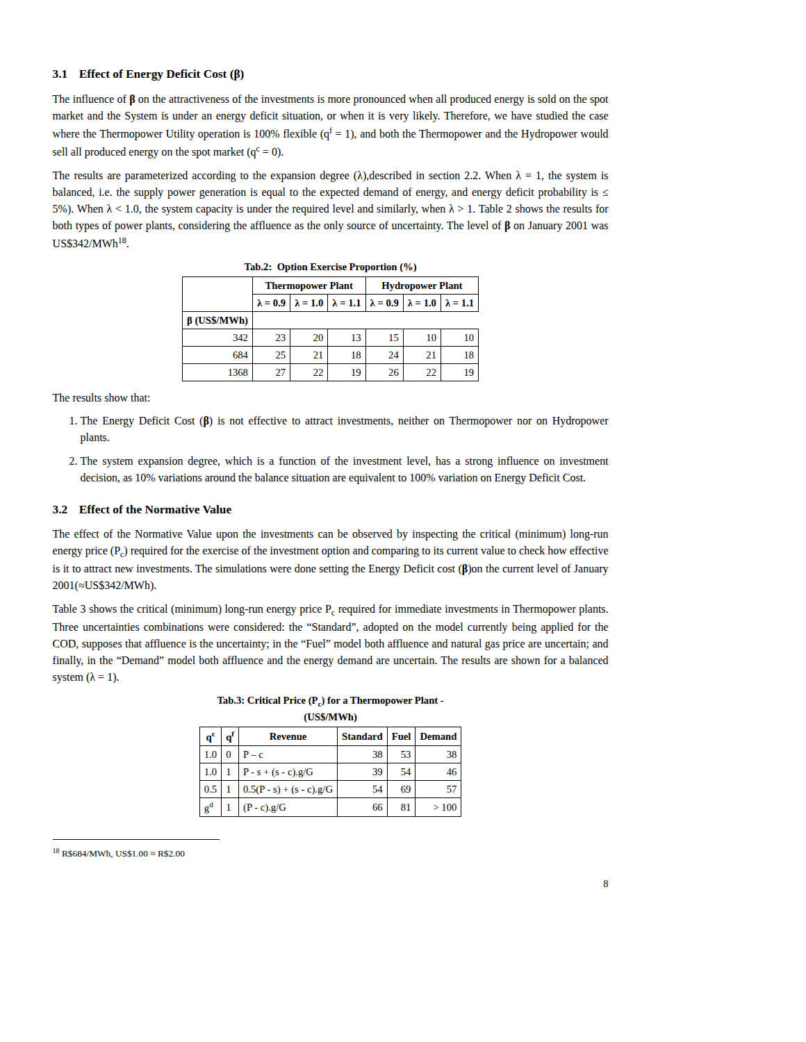3.1 Effect of Energy Deficit Cost (β)
The influence of β on the attractiveness of the investments is more pronounced when all produced energy is sold on the spot market and the System is under an energy deficit situation, or when it is very likely. Therefore, we have studied the case where the Thermopower Utility operation is 100% flexible (qf = 1), and both the Thermopower and the Hydropower would sell all produced energy on the spot market (qc = 0).
The results are parameterized according to the expansion degree (λ),described in section 2.2. When λ = 1, the system is balanced, i.e. the supply power generation is equal to the expected demand of energy, and energy deficit probability is ≤ 5%). When λ < 1.0, the system capacity is under the required level and similarly, when λ > 1. Table 2 shows the results for both types of power plants, considering the affluence as the only source of uncertainty. The level of β on January 2001 was US$342/MWh18.
Tab.2: Option Exercise Proportion (%)
| | Thermopower Plant | Hydropower Plant |
| --- | --- | --- |
| λ = 0.9 | λ = 1.0 | λ = 1.1 | λ = 0.9 | λ = 1.0 | λ = 1.1 |
| β (US$/MWh) | |
| 342 | 23 | 20 | 13 | 15 | 10 | 10 |
| 684 | 25 | 21 | 18 | 24 | 21 | 18 |
| 1368 | 27 | 22 | 19 | 26 | 22 | 19 |
The results show that:
The Energy Deficit Cost (β) is not effective to attract investments, neither on Thermopower nor on Hydropower plants.
The system expansion degree, which is a function of the investment level, has a strong influence on investment decision, as 10% variations around the balance situation are equivalent to 100% variation on Energy Deficit Cost.
3.2 Effect of the Normative Value
The effect of the Normative Value upon the investments can be observed by inspecting the critical (minimum) long-run energy price (Pc) required for the exercise of the investment option and comparing to its current value to check how effective is it to attract new investments. The simulations were done setting the Energy Deficit cost (β)on the current level of January 2001(≈US$342/MWh).
Table 3 shows the critical (minimum) long-run energy price Pc required for immediate investments in Thermopower plants. Three uncertainties combinations were considered: the “Standard”, adopted on the model currently being applied for the COD, supposes that affluence is the uncertainty; in the “Fuel” model both affluence and natural gas price are uncertain; and finally, in the “Demand” model both affluence and the energy demand are uncertain. The results are shown for a balanced system (λ = 1).
Tab.3: Critical Price (P c ) for a Thermopower Plant - (US$/MWh)
| q c | q f | Revenue | Standard | Fuel | Demand |
| --- | --- | --- | --- | --- | --- |
| 1.0 | 0 | P – c | 38 | 53 | 38 |
| 1.0 | 1 | P - s + (s - c).g/G | 39 | 54 | 46 |
| 0.5 | 1 | 0.5(P - s) + (s - c).g/G | 54 | 69 | 57 |
| g d | 1 | (P - c).g/G | 66 | 81 | > 100 |
18 R$684/MWh, US$1.00 ≈ R$2.00
8